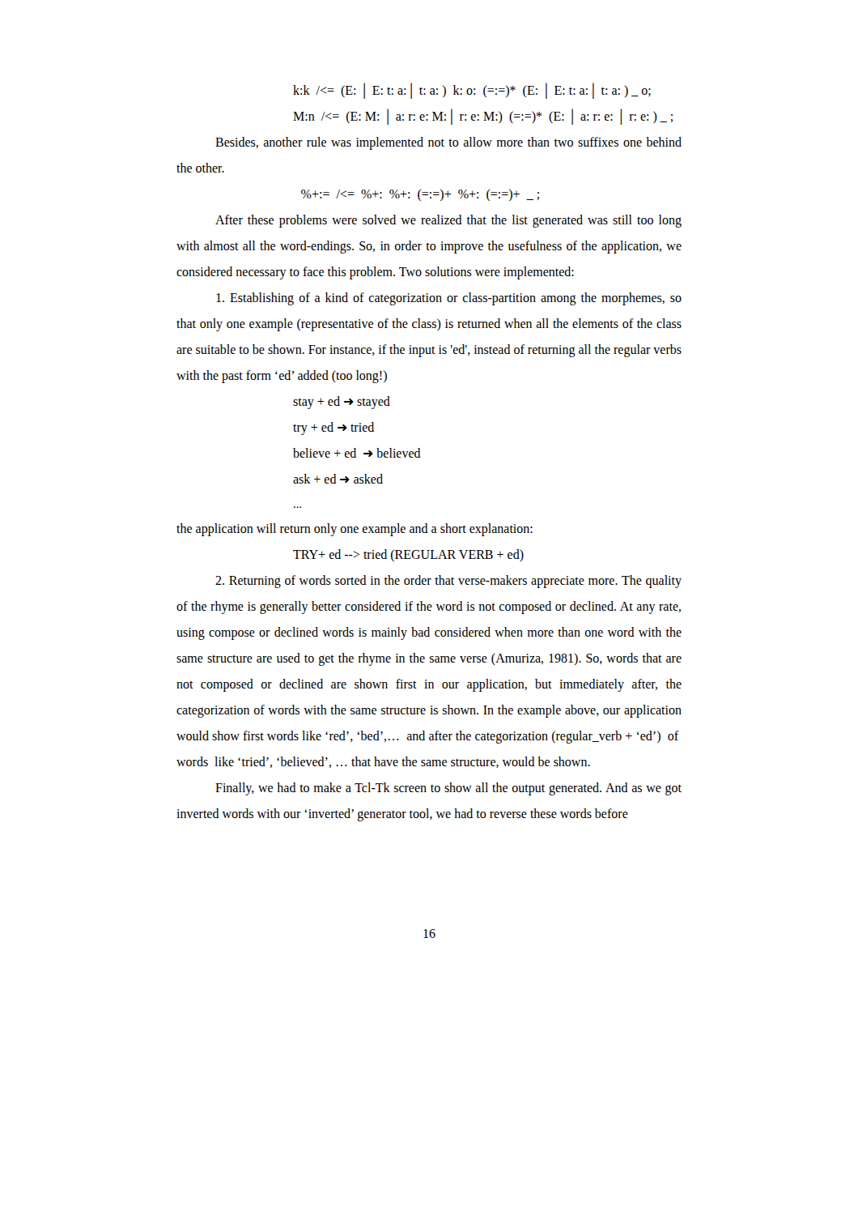k:k /<= (E: │ E: t: a:│ t: a: ) k: o: (=:=)* (E: │ E: t: a:│ t: a: ) _ o;
M:n /<= (E: M: │ a: r: e: M:│ r: e: M:) (=:=)* (E: │ a: r: e: │ r: e: ) _ ;
Besides, another rule was implemented not to allow more than two suffixes one behind the other.
%+:= /<= %+: %+: (=:=)+ %+: (=:=)+ _ ;
After these problems were solved we realized that the list generated was still too long with almost all the word-endings. So, in order to improve the usefulness of the application, we considered necessary to face this problem. Two solutions were implemented:
1. Establishing of a kind of categorization or class-partition among the morphemes, so that only one example (representative of the class) is returned when all the elements of the class are suitable to be shown. For instance, if the input is 'ed', instead of returning all the regular verbs with the past form ‘ed’ added (too long!)
stay + ed ➜ stayed
try + ed ➜ tried
believe + ed ➜ believed
ask + ed ➜ asked
...
the application will return only one example and a short explanation:
TRY+ ed --> tried (REGULAR VERB + ed)
2. Returning of words sorted in the order that verse-makers appreciate more. The quality of the rhyme is generally better considered if the word is not composed or declined. At any rate, using compose or declined words is mainly bad considered when more than one word with the same structure are used to get the rhyme in the same verse (Amuriza, 1981). So, words that are not composed or declined are shown first in our application, but immediately after, the categorization of words with the same structure is shown. In the example above, our application would show first words like ‘red’, ‘bed’,… and after the categorization (regular_verb + ‘ed’) of words like ‘tried’, ‘believed’, … that have the same structure, would be shown.
Finally, we had to make a Tcl-Tk screen to show all the output generated. And as we got inverted words with our ‘inverted’ generator tool, we had to reverse these words before
16